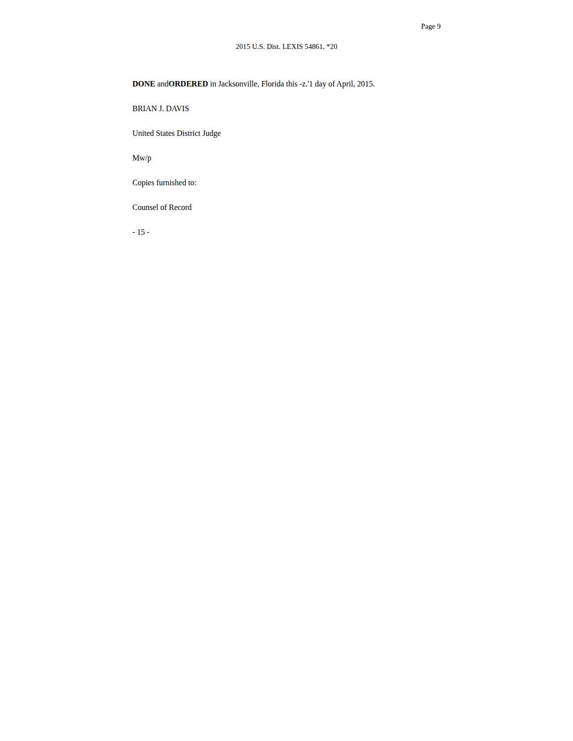Page 9
2015 U.S. Dist. LEXIS 54861, *20
DONE andORDERED in Jacksonville, Florida this -z.'1 day of April, 2015.
BRIAN J. DAVIS
United States District Judge
Mw/p
Copies furnished to:
Counsel of Record
- 15 -